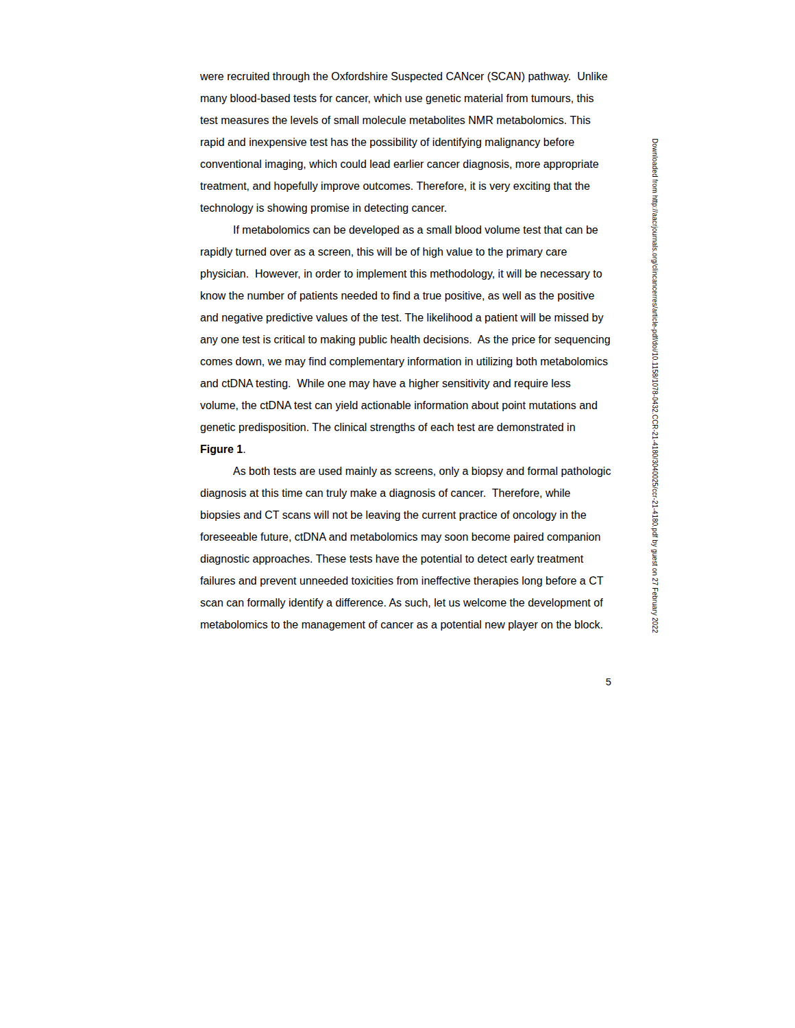Downloaded from http://aacrjournals.org/clincancerres/article-pdf/doi/10.1158/1078-0432.CCR-21-4180/3040025/ccr-21-4180.pdf by guest on 27 February 2022
were recruited through the Oxfordshire Suspected CANcer (SCAN) pathway. Unlike many blood-based tests for cancer, which use genetic material from tumours, this test measures the levels of small molecule metabolites NMR metabolomics. This rapid and inexpensive test has the possibility of identifying malignancy before conventional imaging, which could lead earlier cancer diagnosis, more appropriate treatment, and hopefully improve outcomes. Therefore, it is very exciting that the technology is showing promise in detecting cancer.
If metabolomics can be developed as a small blood volume test that can be rapidly turned over as a screen, this will be of high value to the primary care physician. However, in order to implement this methodology, it will be necessary to know the number of patients needed to find a true positive, as well as the positive and negative predictive values of the test. The likelihood a patient will be missed by any one test is critical to making public health decisions. As the price for sequencing comes down, we may find complementary information in utilizing both metabolomics and ctDNA testing. While one may have a higher sensitivity and require less volume, the ctDNA test can yield actionable information about point mutations and genetic predisposition. The clinical strengths of each test are demonstrated in Figure 1.
As both tests are used mainly as screens, only a biopsy and formal pathologic diagnosis at this time can truly make a diagnosis of cancer. Therefore, while biopsies and CT scans will not be leaving the current practice of oncology in the foreseeable future, ctDNA and metabolomics may soon become paired companion diagnostic approaches. These tests have the potential to detect early treatment failures and prevent unneeded toxicities from ineffective therapies long before a CT scan can formally identify a difference. As such, let us welcome the development of metabolomics to the management of cancer as a potential new player on the block.
5